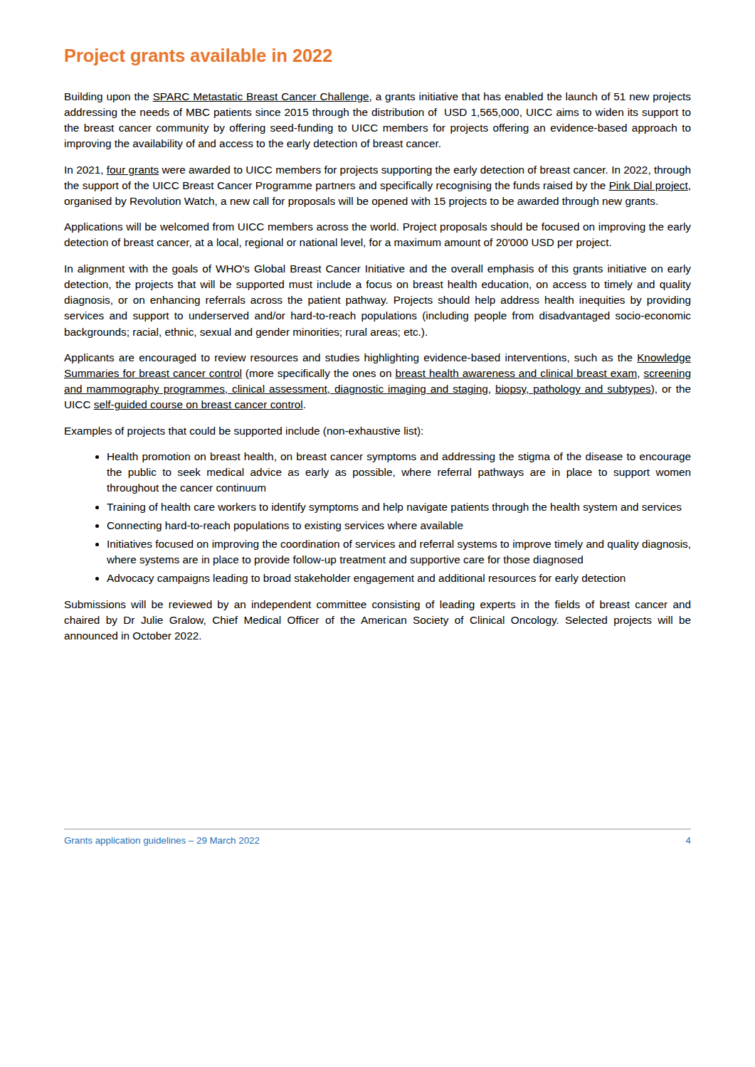Project grants available in 2022
Building upon the SPARC Metastatic Breast Cancer Challenge, a grants initiative that has enabled the launch of 51 new projects addressing the needs of MBC patients since 2015 through the distribution of USD 1,565,000, UICC aims to widen its support to the breast cancer community by offering seed-funding to UICC members for projects offering an evidence-based approach to improving the availability of and access to the early detection of breast cancer.
In 2021, four grants were awarded to UICC members for projects supporting the early detection of breast cancer. In 2022, through the support of the UICC Breast Cancer Programme partners and specifically recognising the funds raised by the Pink Dial project, organised by Revolution Watch, a new call for proposals will be opened with 15 projects to be awarded through new grants.
Applications will be welcomed from UICC members across the world. Project proposals should be focused on improving the early detection of breast cancer, at a local, regional or national level, for a maximum amount of 20'000 USD per project.
In alignment with the goals of WHO's Global Breast Cancer Initiative and the overall emphasis of this grants initiative on early detection, the projects that will be supported must include a focus on breast health education, on access to timely and quality diagnosis, or on enhancing referrals across the patient pathway. Projects should help address health inequities by providing services and support to underserved and/or hard-to-reach populations (including people from disadvantaged socio-economic backgrounds; racial, ethnic, sexual and gender minorities; rural areas; etc.).
Applicants are encouraged to review resources and studies highlighting evidence-based interventions, such as the Knowledge Summaries for breast cancer control (more specifically the ones on breast health awareness and clinical breast exam, screening and mammography programmes, clinical assessment, diagnostic imaging and staging, biopsy, pathology and subtypes), or the UICC self-guided course on breast cancer control.
Examples of projects that could be supported include (non-exhaustive list):
Health promotion on breast health, on breast cancer symptoms and addressing the stigma of the disease to encourage the public to seek medical advice as early as possible, where referral pathways are in place to support women throughout the cancer continuum
Training of health care workers to identify symptoms and help navigate patients through the health system and services
Connecting hard-to-reach populations to existing services where available
Initiatives focused on improving the coordination of services and referral systems to improve timely and quality diagnosis, where systems are in place to provide follow-up treatment and supportive care for those diagnosed
Advocacy campaigns leading to broad stakeholder engagement and additional resources for early detection
Submissions will be reviewed by an independent committee consisting of leading experts in the fields of breast cancer and chaired by Dr Julie Gralow, Chief Medical Officer of the American Society of Clinical Oncology. Selected projects will be announced in October 2022.
Grants application guidelines – 29 March 2022 4